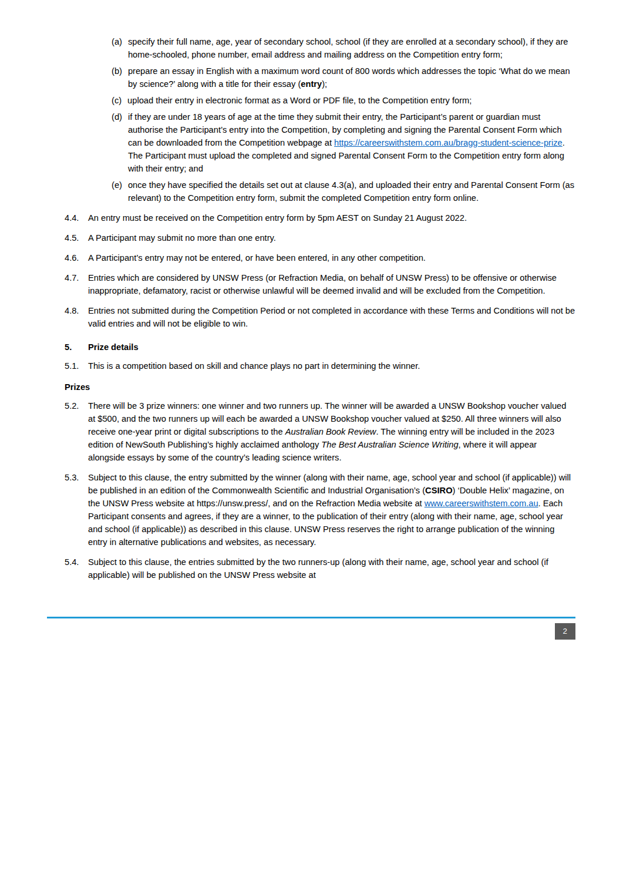(a) specify their full name, age, year of secondary school, school (if they are enrolled at a secondary school), if they are home-schooled, phone number, email address and mailing address on the Competition entry form;
(b) prepare an essay in English with a maximum word count of 800 words which addresses the topic ‘What do we mean by science?’ along with a title for their essay (entry);
(c) upload their entry in electronic format as a Word or PDF file, to the Competition entry form;
(d) if they are under 18 years of age at the time they submit their entry, the Participant’s parent or guardian must authorise the Participant’s entry into the Competition, by completing and signing the Parental Consent Form which can be downloaded from the Competition webpage at https://careerswithstem.com.au/bragg-student-science-prize. The Participant must upload the completed and signed Parental Consent Form to the Competition entry form along with their entry; and
(e) once they have specified the details set out at clause 4.3(a), and uploaded their entry and Parental Consent Form (as relevant) to the Competition entry form, submit the completed Competition entry form online.
4.4. An entry must be received on the Competition entry form by 5pm AEST on Sunday 21 August 2022.
4.5. A Participant may submit no more than one entry.
4.6. A Participant’s entry may not be entered, or have been entered, in any other competition.
4.7. Entries which are considered by UNSW Press (or Refraction Media, on behalf of UNSW Press) to be offensive or otherwise inappropriate, defamatory, racist or otherwise unlawful will be deemed invalid and will be excluded from the Competition.
4.8. Entries not submitted during the Competition Period or not completed in accordance with these Terms and Conditions will not be valid entries and will not be eligible to win.
5. Prize details
5.1. This is a competition based on skill and chance plays no part in determining the winner.
Prizes
5.2. There will be 3 prize winners: one winner and two runners up. The winner will be awarded a UNSW Bookshop voucher valued at $500, and the two runners up will each be awarded a UNSW Bookshop voucher valued at $250. All three winners will also receive one-year print or digital subscriptions to the Australian Book Review. The winning entry will be included in the 2023 edition of NewSouth Publishing’s highly acclaimed anthology The Best Australian Science Writing, where it will appear alongside essays by some of the country’s leading science writers.
5.3. Subject to this clause, the entry submitted by the winner (along with their name, age, school year and school (if applicable)) will be published in an edition of the Commonwealth Scientific and Industrial Organisation’s (CSIRO) ‘Double Helix’ magazine, on the UNSW Press website at https://unsw.press/, and on the Refraction Media website at www.careerswithstem.com.au. Each Participant consents and agrees, if they are a winner, to the publication of their entry (along with their name, age, school year and school (if applicable)) as described in this clause. UNSW Press reserves the right to arrange publication of the winning entry in alternative publications and websites, as necessary.
5.4. Subject to this clause, the entries submitted by the two runners-up (along with their name, age, school year and school (if applicable) will be published on the UNSW Press website at
2